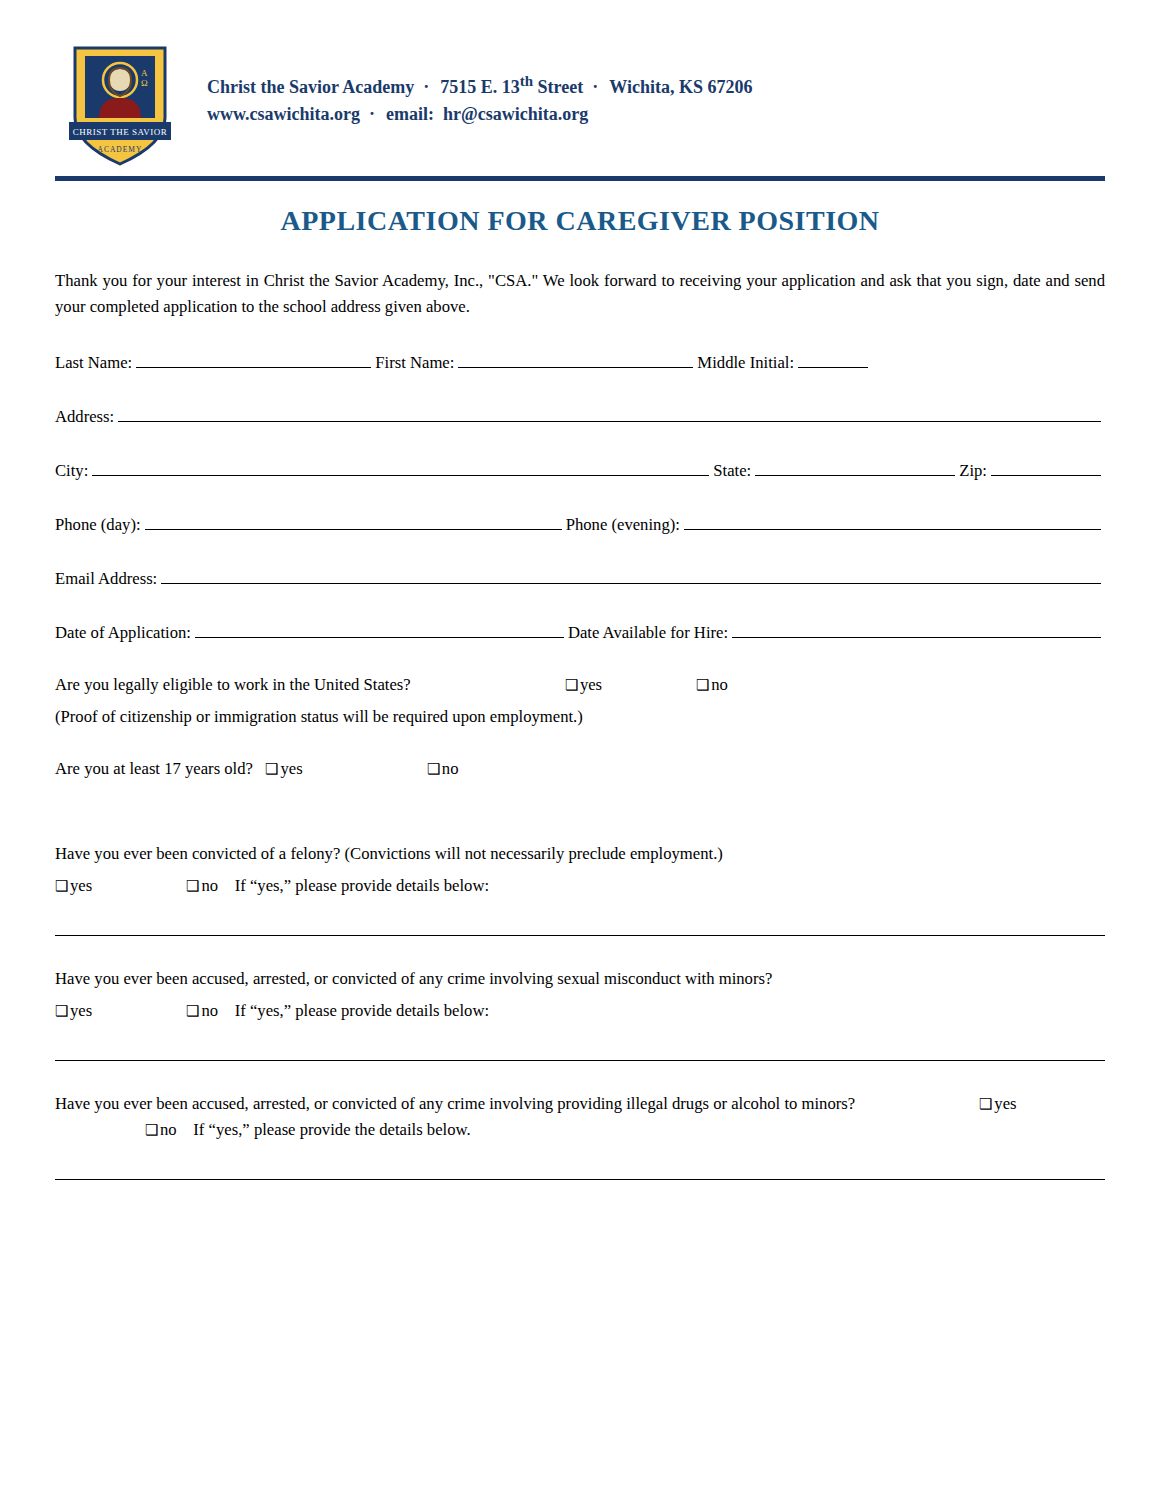A Ω CHRIST THE SAVIOR · ACADEMY ·
Christ the Savior Academy · 7515 E. 13th Street · Wichita, KS 67206
www.csawichita.org · email: hr@csawichita.org
APPLICATION FOR CAREGIVER POSITION
Thank you for your interest in Christ the Savior Academy, Inc., "CSA." We look forward to receiving your application and ask that you sign, date and send your completed application to the school address given above.
Last Name: First Name: Middle Initial:
Address:
City: State: Zip:
Phone (day): Phone (evening):
Email Address:
Date of Application: Date Available for Hire:
Are you legally eligible to work in the United States? ❑yes ❑no
(Proof of citizenship or immigration status will be required upon employment.)
Are you at least 17 years old? ❑yes ❑no
Have you ever been convicted of a felony? (Convictions will not necessarily preclude employment.)
❑yes ❑no If “yes,” please provide details below:
Have you ever been accused, arrested, or convicted of any crime involving sexual misconduct with minors?
❑yes ❑no If “yes,” please provide details below:
Have you ever been accused, arrested, or convicted of any crime involving providing illegal drugs or alcohol to minors? ❑yes ❑no If “yes,” please provide the details below.